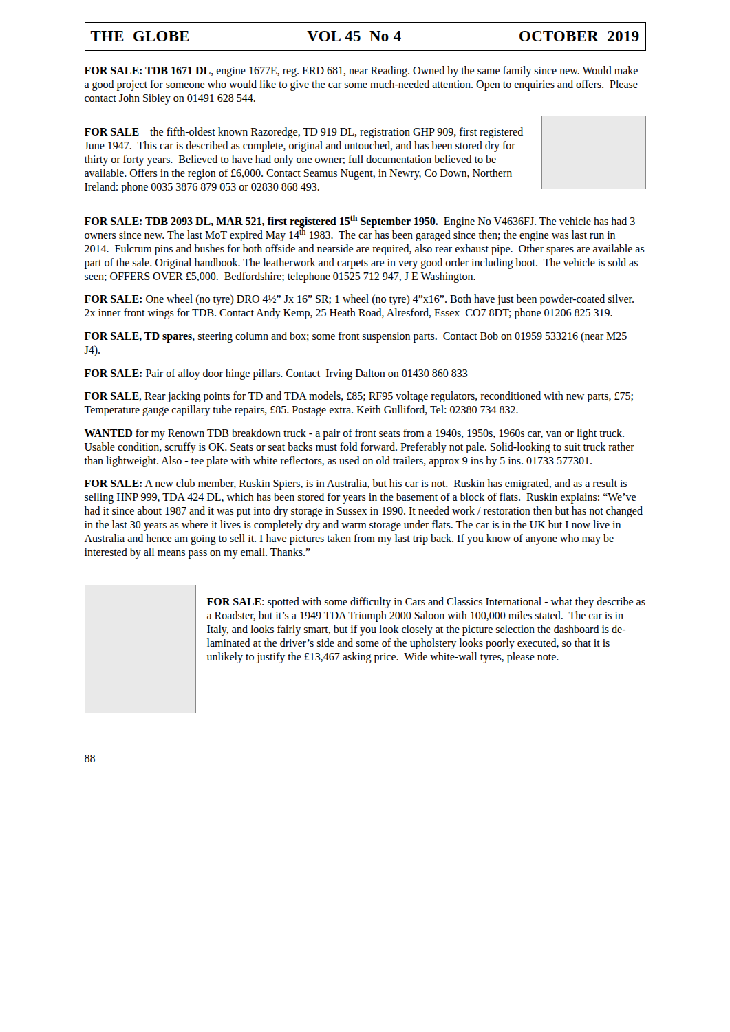THE GLOBE VOL 45 No 4 OCTOBER 2019
FOR SALE: TDB 1671 DL, engine 1677E, reg. ERD 681, near Reading. Owned by the same family since new. Would make a good project for someone who would like to give the car some much-needed attention. Open to enquiries and offers. Please contact John Sibley on 01491 628 544.
FOR SALE – the fifth-oldest known Razoredge, TD 919 DL, registration GHP 909, first registered June 1947. This car is described as complete, original and untouched, and has been stored dry for thirty or forty years. Believed to have had only one owner; full documentation believed to be available. Offers in the region of £6,000. Contact Seamus Nugent, in Newry, Co Down, Northern Ireland: phone 0035 3876 879 053 or 02830 868 493.
FOR SALE: TDB 2093 DL, MAR 521, first registered 15th September 1950. Engine No V4636FJ. The vehicle has had 3 owners since new. The last MoT expired May 14th 1983. The car has been garaged since then; the engine was last run in 2014. Fulcrum pins and bushes for both offside and nearside are required, also rear exhaust pipe. Other spares are available as part of the sale. Original handbook. The leatherwork and carpets are in very good order including boot. The vehicle is sold as seen; OFFERS OVER £5,000. Bedfordshire; telephone 01525 712 947, J E Washington.
FOR SALE: One wheel (no tyre) DRO 4½” Jx 16” SR; 1 wheel (no tyre) 4”x16”. Both have just been powder-coated silver. 2x inner front wings for TDB. Contact Andy Kemp, 25 Heath Road, Alresford, Essex CO7 8DT; phone 01206 825 319.
FOR SALE, TD spares, steering column and box; some front suspension parts. Contact Bob on 01959 533216 (near M25 J4).
FOR SALE: Pair of alloy door hinge pillars. Contact Irving Dalton on 01430 860 833
FOR SALE, Rear jacking points for TD and TDA models, £85; RF95 voltage regulators, reconditioned with new parts, £75; Temperature gauge capillary tube repairs, £85. Postage extra. Keith Gulliford, Tel: 02380 734 832.
WANTED for my Renown TDB breakdown truck - a pair of front seats from a 1940s, 1950s, 1960s car, van or light truck. Usable condition, scruffy is OK. Seats or seat backs must fold forward. Preferably not pale. Solid-looking to suit truck rather than lightweight. Also - tee plate with white reflectors, as used on old trailers, approx 9 ins by 5 ins. 01733 577301.
FOR SALE: A new club member, Ruskin Spiers, is in Australia, but his car is not. Ruskin has emigrated, and as a result is selling HNP 999, TDA 424 DL, which has been stored for years in the basement of a block of flats. Ruskin explains: “We’ve had it since about 1987 and it was put into dry storage in Sussex in 1990. It needed work / restoration then but has not changed in the last 30 years as where it lives is completely dry and warm storage under flats. The car is in the UK but I now live in Australia and hence am going to sell it. I have pictures taken from my last trip back. If you know of anyone who may be interested by all means pass on my email. Thanks.”
FOR SALE: spotted with some difficulty in Cars and Classics International - what they describe as a Roadster, but it’s a 1949 TDA Triumph 2000 Saloon with 100,000 miles stated. The car is in Italy, and looks fairly smart, but if you look closely at the picture selection the dashboard is de-laminated at the driver’s side and some of the upholstery looks poorly executed, so that it is unlikely to justify the £13,467 asking price. Wide white-wall tyres, please note.
88